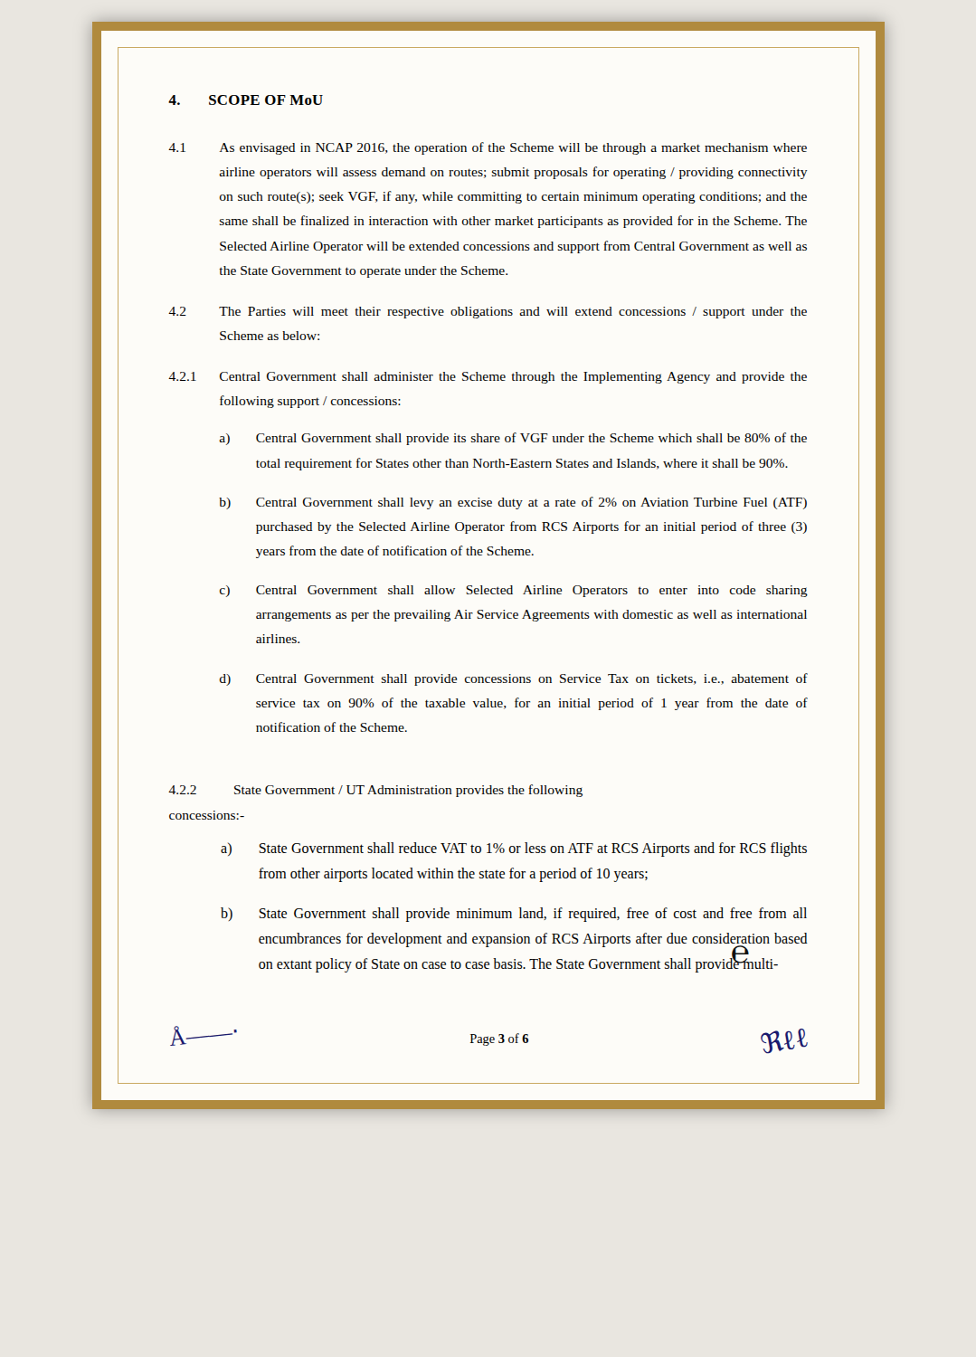4. SCOPE OF MoU
4.1
As envisaged in NCAP 2016, the operation of the Scheme will be through a market mechanism where airline operators will assess demand on routes; submit proposals for operating / providing connectivity on such route(s); seek VGF, if any, while committing to certain minimum operating conditions; and the same shall be finalized in interaction with other market participants as provided for in the Scheme. The Selected Airline Operator will be extended concessions and support from Central Government as well as the State Government to operate under the Scheme.
4.2
The Parties will meet their respective obligations and will extend concessions / support under the Scheme as below:
4.2.1
Central Government shall administer the Scheme through the Implementing Agency and provide the following support / concessions:
a) Central Government shall provide its share of VGF under the Scheme which shall be 80% of the total requirement for States other than North-Eastern States and Islands, where it shall be 90%.
b) Central Government shall levy an excise duty at a rate of 2% on Aviation Turbine Fuel (ATF) purchased by the Selected Airline Operator from RCS Airports for an initial period of three (3) years from the date of notification of the Scheme.
c) Central Government shall allow Selected Airline Operators to enter into code sharing arrangements as per the prevailing Air Service Agreements with domestic as well as international airlines.
d) Central Government shall provide concessions on Service Tax on tickets, i.e., abatement of service tax on 90% of the taxable value, for an initial period of 1 year from the date of notification of the Scheme.
4.2.2
State Government / UT Administration provides the following
concessions:-
a) State Government shall reduce VAT to 1% or less on ATF at RCS Airports and for RCS flights from other airports located within the state for a period of 10 years;
b) State Government shall provide minimum land, if required, free of cost and free from all encumbrances for development and expansion of RCS Airports after due consideration based on extant policy of State on case to case basis. The State Government shall provide multi-
℮
Å——⋅
Page 3 of 6
ℜℓℓ